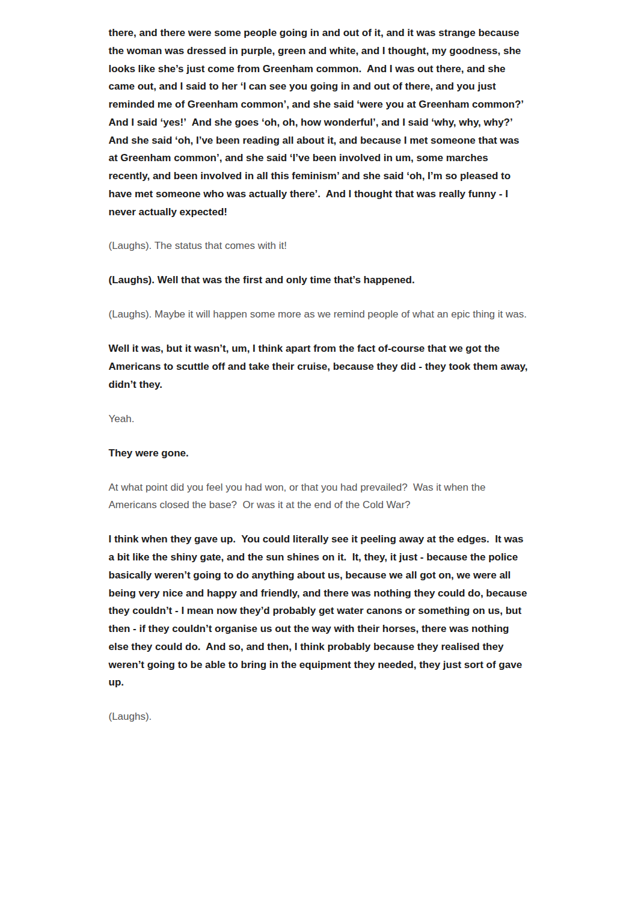there, and there were some people going in and out of it, and it was strange because the woman was dressed in purple, green and white, and I thought, my goodness, she looks like she’s just come from Greenham common. And I was out there, and she came out, and I said to her ‘I can see you going in and out of there, and you just reminded me of Greenham common’, and she said ‘were you at Greenham common?’ And I said ‘yes!’ And she goes ‘oh, oh, how wonderful’, and I said ‘why, why, why?’ And she said ‘oh, I’ve been reading all about it, and because I met someone that was at Greenham common’, and she said ‘I’ve been involved in um, some marches recently, and been involved in all this feminism’ and she said ‘oh, I’m so pleased to have met someone who was actually there’. And I thought that was really funny - I never actually expected!
(Laughs). The status that comes with it!
(Laughs). Well that was the first and only time that’s happened.
(Laughs). Maybe it will happen some more as we remind people of what an epic thing it was.
Well it was, but it wasn’t, um, I think apart from the fact of-course that we got the Americans to scuttle off and take their cruise, because they did - they took them away, didn’t they.
Yeah.
They were gone.
At what point did you feel you had won, or that you had prevailed? Was it when the Americans closed the base? Or was it at the end of the Cold War?
I think when they gave up. You could literally see it peeling away at the edges. It was a bit like the shiny gate, and the sun shines on it. It, they, it just - because the police basically weren’t going to do anything about us, because we all got on, we were all being very nice and happy and friendly, and there was nothing they could do, because they couldn’t - I mean now they’d probably get water canons or something on us, but then - if they couldn’t organise us out the way with their horses, there was nothing else they could do. And so, and then, I think probably because they realised they weren’t going to be able to bring in the equipment they needed, they just sort of gave up.
(Laughs).